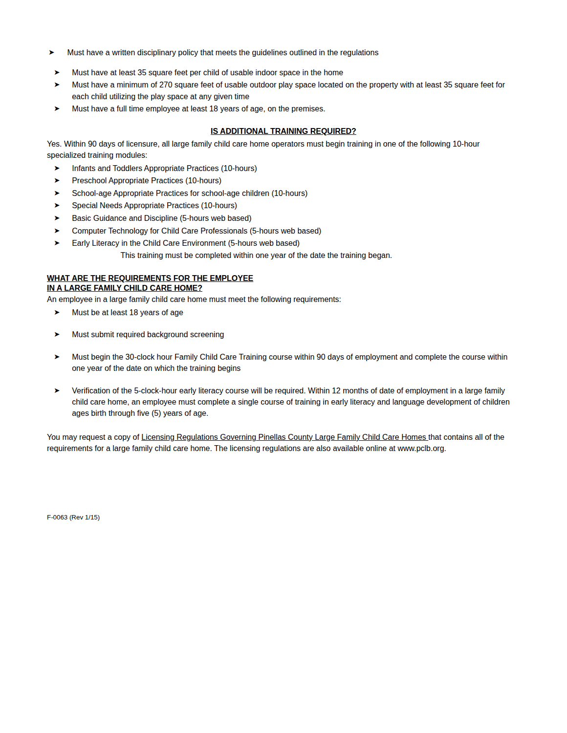Must have a written disciplinary policy that meets the guidelines outlined in the regulations
Must have at least 35 square feet per child of usable indoor space in the home
Must have a minimum of 270 square feet of usable outdoor play space located on the property with at least 35 square feet for each child utilizing the play space at any given time
Must have a full time employee at least 18 years of age, on the premises.
IS ADDITIONAL TRAINING REQUIRED?
Yes. Within 90 days of licensure, all large family child care home operators must begin training in one of the following 10-hour specialized training modules:
Infants and Toddlers Appropriate Practices (10-hours)
Preschool Appropriate Practices (10-hours)
School-age Appropriate Practices for school-age children (10-hours)
Special Needs Appropriate Practices (10-hours)
Basic Guidance and Discipline (5-hours web based)
Computer Technology for Child Care Professionals (5-hours web based)
Early Literacy in the Child Care Environment (5-hours web based)
This training must be completed within one year of the date the training began.
WHAT ARE THE REQUIREMENTS FOR THE EMPLOYEE
IN A LARGE FAMILY CHILD CARE HOME?
An employee in a large family child care home must meet the following requirements:
Must be at least 18 years of age
Must submit required background screening
Must begin the 30-clock hour Family Child Care Training course within 90 days of employment and complete the course within one year of the date on which the training begins
Verification of the 5-clock-hour early literacy course will be required. Within 12 months of date of employment in a large family child care home, an employee must complete a single course of training in early literacy and language development of children ages birth through five (5) years of age.
You may request a copy of Licensing Regulations Governing Pinellas County Large Family Child Care Homes that contains all of the requirements for a large family child care home. The licensing regulations are also available online at www.pclb.org.
F-0063 (Rev 1/15)